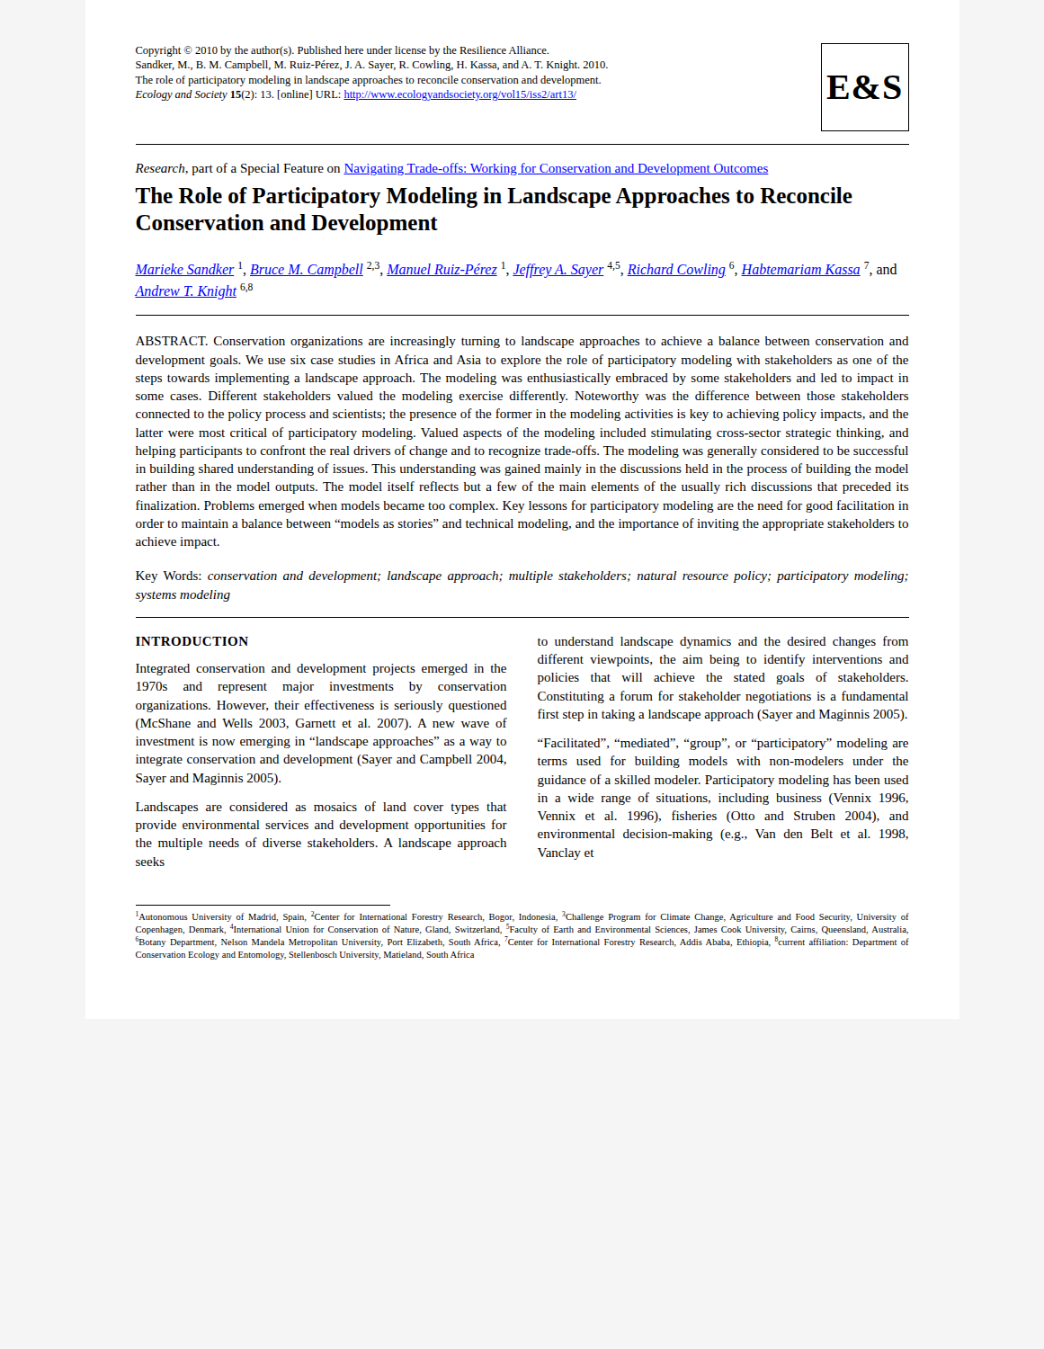Copyright © 2010 by the author(s). Published here under license by the Resilience Alliance.
Sandker, M., B. M. Campbell, M. Ruiz-Pérez, J. A. Sayer, R. Cowling, H. Kassa, and A. T. Knight. 2010.
The role of participatory modeling in landscape approaches to reconcile conservation and development.
Ecology and Society 15(2): 13. [online] URL: http://www.ecologyandsociety.org/vol15/iss2/art13/
E&S
Research, part of a Special Feature on Navigating Trade-offs: Working for Conservation and Development Outcomes
The Role of Participatory Modeling in Landscape Approaches to Reconcile Conservation and Development
Marieke Sandker 1, Bruce M. Campbell 2,3, Manuel Ruiz-Pérez 1, Jeffrey A. Sayer 4,5, Richard Cowling 6, Habtemariam Kassa 7, and Andrew T. Knight 6,8
ABSTRACT. Conservation organizations are increasingly turning to landscape approaches to achieve a balance between conservation and development goals. We use six case studies in Africa and Asia to explore the role of participatory modeling with stakeholders as one of the steps towards implementing a landscape approach. The modeling was enthusiastically embraced by some stakeholders and led to impact in some cases. Different stakeholders valued the modeling exercise differently. Noteworthy was the difference between those stakeholders connected to the policy process and scientists; the presence of the former in the modeling activities is key to achieving policy impacts, and the latter were most critical of participatory modeling. Valued aspects of the modeling included stimulating cross-sector strategic thinking, and helping participants to confront the real drivers of change and to recognize trade-offs. The modeling was generally considered to be successful in building shared understanding of issues. This understanding was gained mainly in the discussions held in the process of building the model rather than in the model outputs. The model itself reflects but a few of the main elements of the usually rich discussions that preceded its finalization. Problems emerged when models became too complex. Key lessons for participatory modeling are the need for good facilitation in order to maintain a balance between “models as stories” and technical modeling, and the importance of inviting the appropriate stakeholders to achieve impact.
Key Words: conservation and development; landscape approach; multiple stakeholders; natural resource policy; participatory modeling; systems modeling
INTRODUCTION
Integrated conservation and development projects emerged in the 1970s and represent major investments by conservation organizations. However, their effectiveness is seriously questioned (McShane and Wells 2003, Garnett et al. 2007). A new wave of investment is now emerging in “landscape approaches” as a way to integrate conservation and development (Sayer and Campbell 2004, Sayer and Maginnis 2005).
Landscapes are considered as mosaics of land cover types that provide environmental services and development opportunities for the multiple needs of diverse stakeholders. A landscape approach seeks
to understand landscape dynamics and the desired changes from different viewpoints, the aim being to identify interventions and policies that will achieve the stated goals of stakeholders. Constituting a forum for stakeholder negotiations is a fundamental first step in taking a landscape approach (Sayer and Maginnis 2005).
“Facilitated”, “mediated”, “group”, or “participatory” modeling are terms used for building models with non-modelers under the guidance of a skilled modeler. Participatory modeling has been used in a wide range of situations, including business (Vennix 1996, Vennix et al. 1996), fisheries (Otto and Struben 2004), and environmental decision-making (e.g., Van den Belt et al. 1998, Vanclay et
1Autonomous University of Madrid, Spain, 2Center for International Forestry Research, Bogor, Indonesia, 3Challenge Program for Climate Change, Agriculture and Food Security, University of Copenhagen, Denmark, 4International Union for Conservation of Nature, Gland, Switzerland, 5Faculty of Earth and Environmental Sciences, James Cook University, Cairns, Queensland, Australia, 6Botany Department, Nelson Mandela Metropolitan University, Port Elizabeth, South Africa, 7Center for International Forestry Research, Addis Ababa, Ethiopia, 8current affiliation: Department of Conservation Ecology and Entomology, Stellenbosch University, Matieland, South Africa